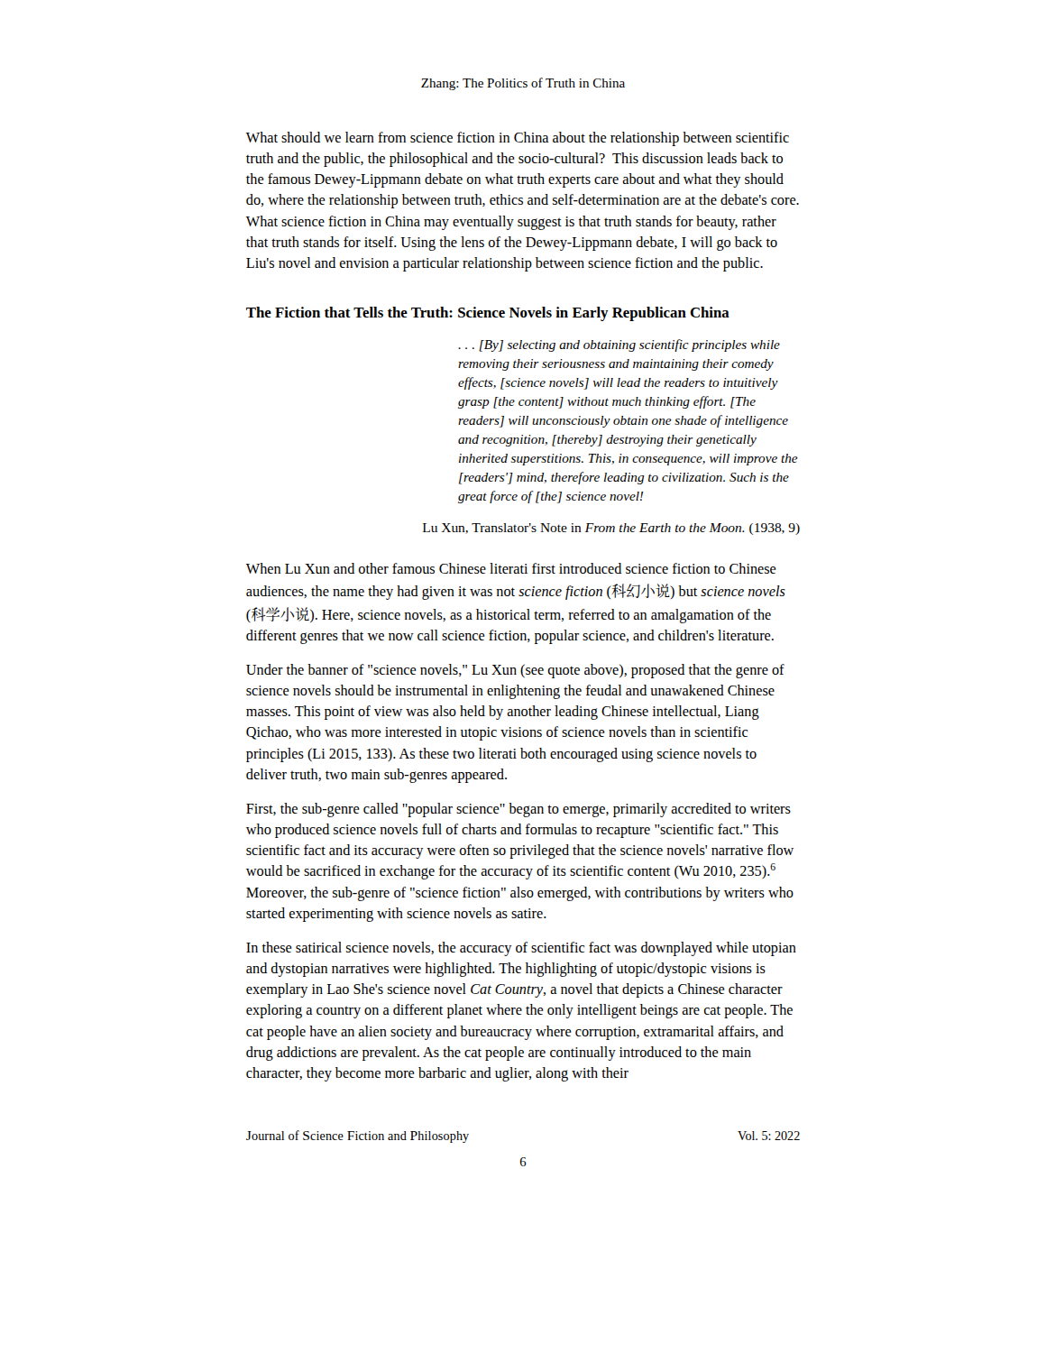Zhang: The Politics of Truth in China
What should we learn from science fiction in China about the relationship between scientific truth and the public, the philosophical and the socio-cultural? This discussion leads back to the famous Dewey-Lippmann debate on what truth experts care about and what they should do, where the relationship between truth, ethics and self-determination are at the debate's core. What science fiction in China may eventually suggest is that truth stands for beauty, rather that truth stands for itself. Using the lens of the Dewey-Lippmann debate, I will go back to Liu's novel and envision a particular relationship between science fiction and the public.
The Fiction that Tells the Truth: Science Novels in Early Republican China
. . . [By] selecting and obtaining scientific principles while removing their seriousness and maintaining their comedy effects, [science novels] will lead the readers to intuitively grasp [the content] without much thinking effort. [The readers] will unconsciously obtain one shade of intelligence and recognition, [thereby] destroying their genetically inherited superstitions. This, in consequence, will improve the [readers'] mind, therefore leading to civilization. Such is the great force of [the] science novel!
Lu Xun, Translator's Note in From the Earth to the Moon. (1938, 9)
When Lu Xun and other famous Chinese literati first introduced science fiction to Chinese audiences, the name they had given it was not science fiction (科幻小说) but science novels (科学小说). Here, science novels, as a historical term, referred to an amalgamation of the different genres that we now call science fiction, popular science, and children's literature.
Under the banner of "science novels," Lu Xun (see quote above), proposed that the genre of science novels should be instrumental in enlightening the feudal and unawakened Chinese masses. This point of view was also held by another leading Chinese intellectual, Liang Qichao, who was more interested in utopic visions of science novels than in scientific principles (Li 2015, 133). As these two literati both encouraged using science novels to deliver truth, two main sub-genres appeared.
First, the sub-genre called "popular science" began to emerge, primarily accredited to writers who produced science novels full of charts and formulas to recapture "scientific fact." This scientific fact and its accuracy were often so privileged that the science novels' narrative flow would be sacrificed in exchange for the accuracy of its scientific content (Wu 2010, 235).6 Moreover, the sub-genre of "science fiction" also emerged, with contributions by writers who started experimenting with science novels as satire.
In these satirical science novels, the accuracy of scientific fact was downplayed while utopian and dystopian narratives were highlighted. The highlighting of utopic/dystopic visions is exemplary in Lao She's science novel Cat Country, a novel that depicts a Chinese character exploring a country on a different planet where the only intelligent beings are cat people. The cat people have an alien society and bureaucracy where corruption, extramarital affairs, and drug addictions are prevalent. As the cat people are continually introduced to the main character, they become more barbaric and uglier, along with their
Journal of Science Fiction and Philosophy
Vol. 5: 2022
6